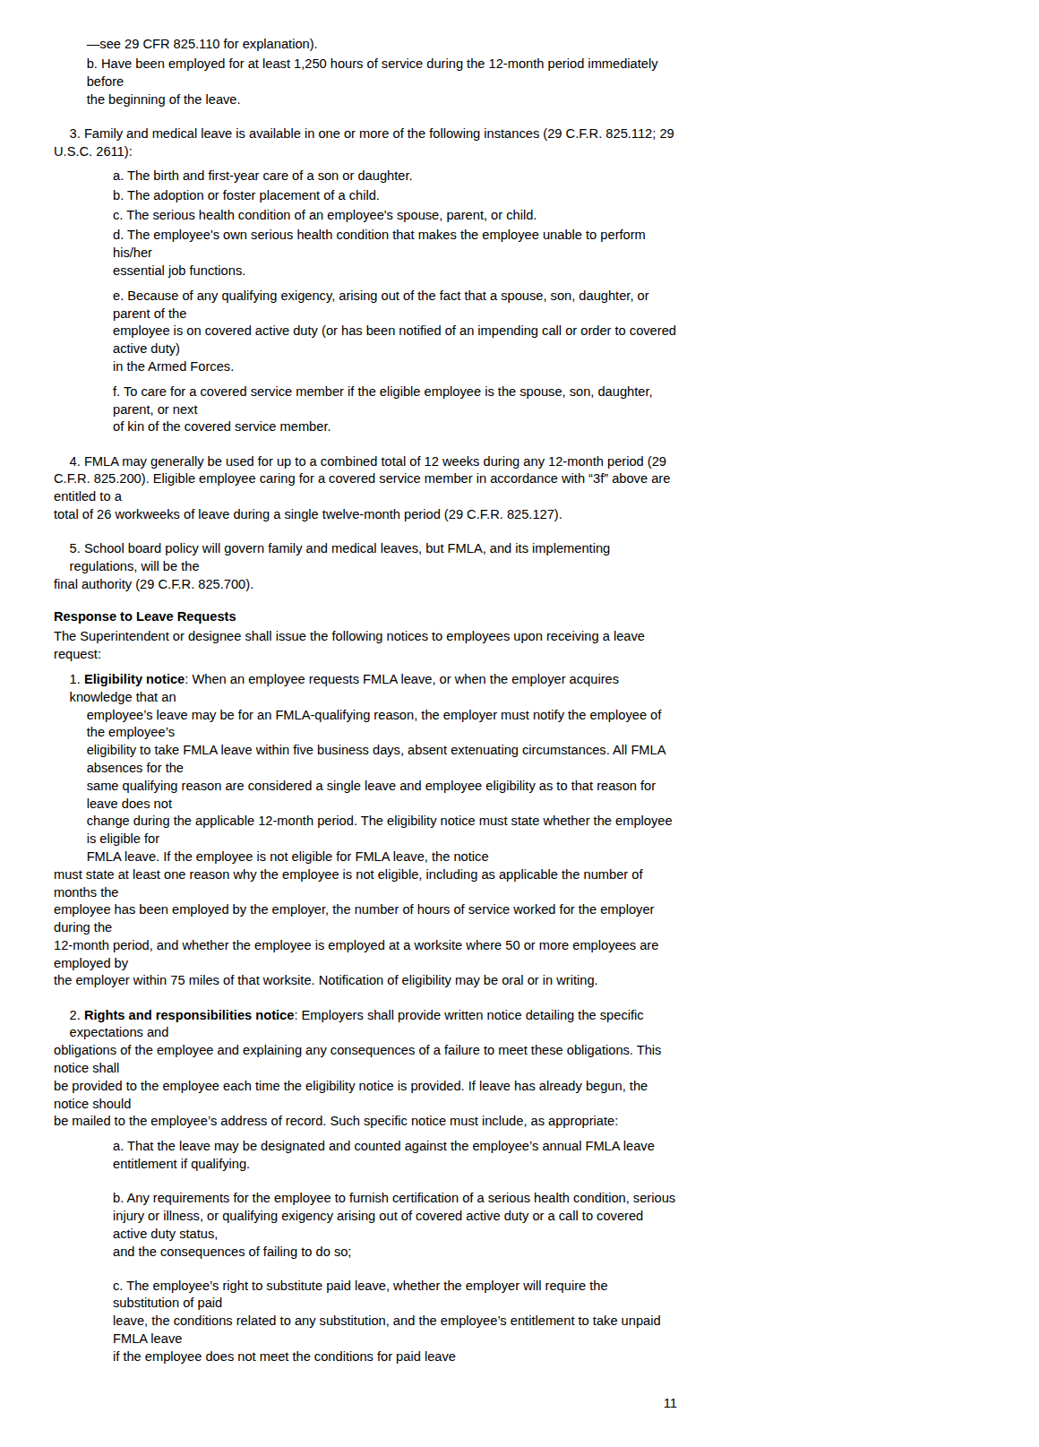—see 29 CFR 825.110 for explanation).
b. Have been employed for at least 1,250 hours of service during the 12-month period immediately before
the beginning of the leave.
3. Family and medical leave is available in one or more of the following instances (29 C.F.R. 825.112; 29
U.S.C. 2611):
a. The birth and first-year care of a son or daughter.
b. The adoption or foster placement of a child.
c. The serious health condition of an employee's spouse, parent, or child.
d. The employee's own serious health condition that makes the employee unable to perform his/her
essential job functions.
e. Because of any qualifying exigency, arising out of the fact that a spouse, son, daughter, or parent of the
employee is on covered active duty (or has been notified of an impending call or order to covered active duty)
in the Armed Forces.
f. To care for a covered service member if the eligible employee is the spouse, son, daughter, parent, or next
of kin of the covered service member.
4. FMLA may generally be used for up to a combined total of 12 weeks during any 12-month period (29
C.F.R. 825.200). Eligible employee caring for a covered service member in accordance with “3f” above are entitled to a
total of 26 workweeks of leave during a single twelve-month period (29 C.F.R. 825.127).
5. School board policy will govern family and medical leaves, but FMLA, and its implementing regulations, will be the
final authority (29 C.F.R. 825.700).
Response to Leave Requests
The Superintendent or designee shall issue the following notices to employees upon receiving a leave request:
1. Eligibility notice: When an employee requests FMLA leave, or when the employer acquires knowledge that an
employee’s leave may be for an FMLA-qualifying reason, the employer must notify the employee of the employee’s
eligibility to take FMLA leave within five business days, absent extenuating circumstances. All FMLA absences for the
same qualifying reason are considered a single leave and employee eligibility as to that reason for leave does not
change during the applicable 12-month period. The eligibility notice must state whether the employee is eligible for
FMLA leave. If the employee is not eligible for FMLA leave, the notice
must state at least one reason why the employee is not eligible, including as applicable the number of months the
employee has been employed by the employer, the number of hours of service worked for the employer during the
12-month period, and whether the employee is employed at a worksite where 50 or more employees are employed by
the employer within 75 miles of that worksite. Notification of eligibility may be oral or in writing.
2. Rights and responsibilities notice: Employers shall provide written notice detailing the specific expectations and
obligations of the employee and explaining any consequences of a failure to meet these obligations. This notice shall
be provided to the employee each time the eligibility notice is provided. If leave has already begun, the notice should
be mailed to the employee’s address of record. Such specific notice must include, as appropriate:
a. That the leave may be designated and counted against the employee’s annual FMLA leave
entitlement if qualifying.
b. Any requirements for the employee to furnish certification of a serious health condition, serious
injury or illness, or qualifying exigency arising out of covered active duty or a call to covered active duty status,
and the consequences of failing to do so;
c. The employee’s right to substitute paid leave, whether the employer will require the substitution of paid
leave, the conditions related to any substitution, and the employee’s entitlement to take unpaid FMLA leave
if the employee does not meet the conditions for paid leave
11